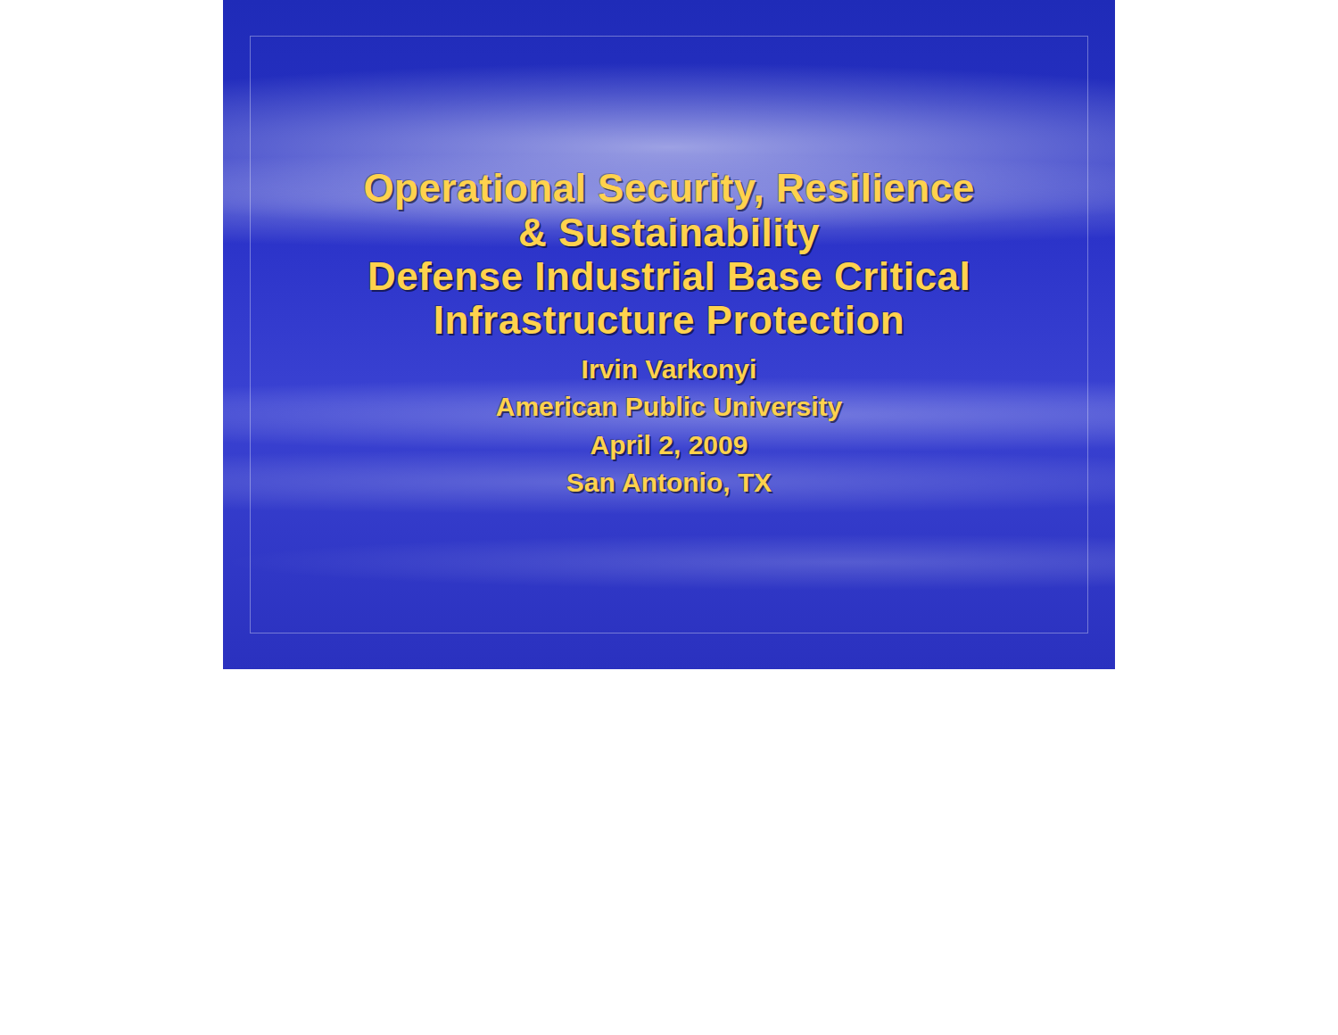Operational Security, Resilience
& Sustainability
Defense Industrial Base Critical Infrastructure Protection
Irvin Varkonyi
American Public University
April 2, 2009
San Antonio, TX